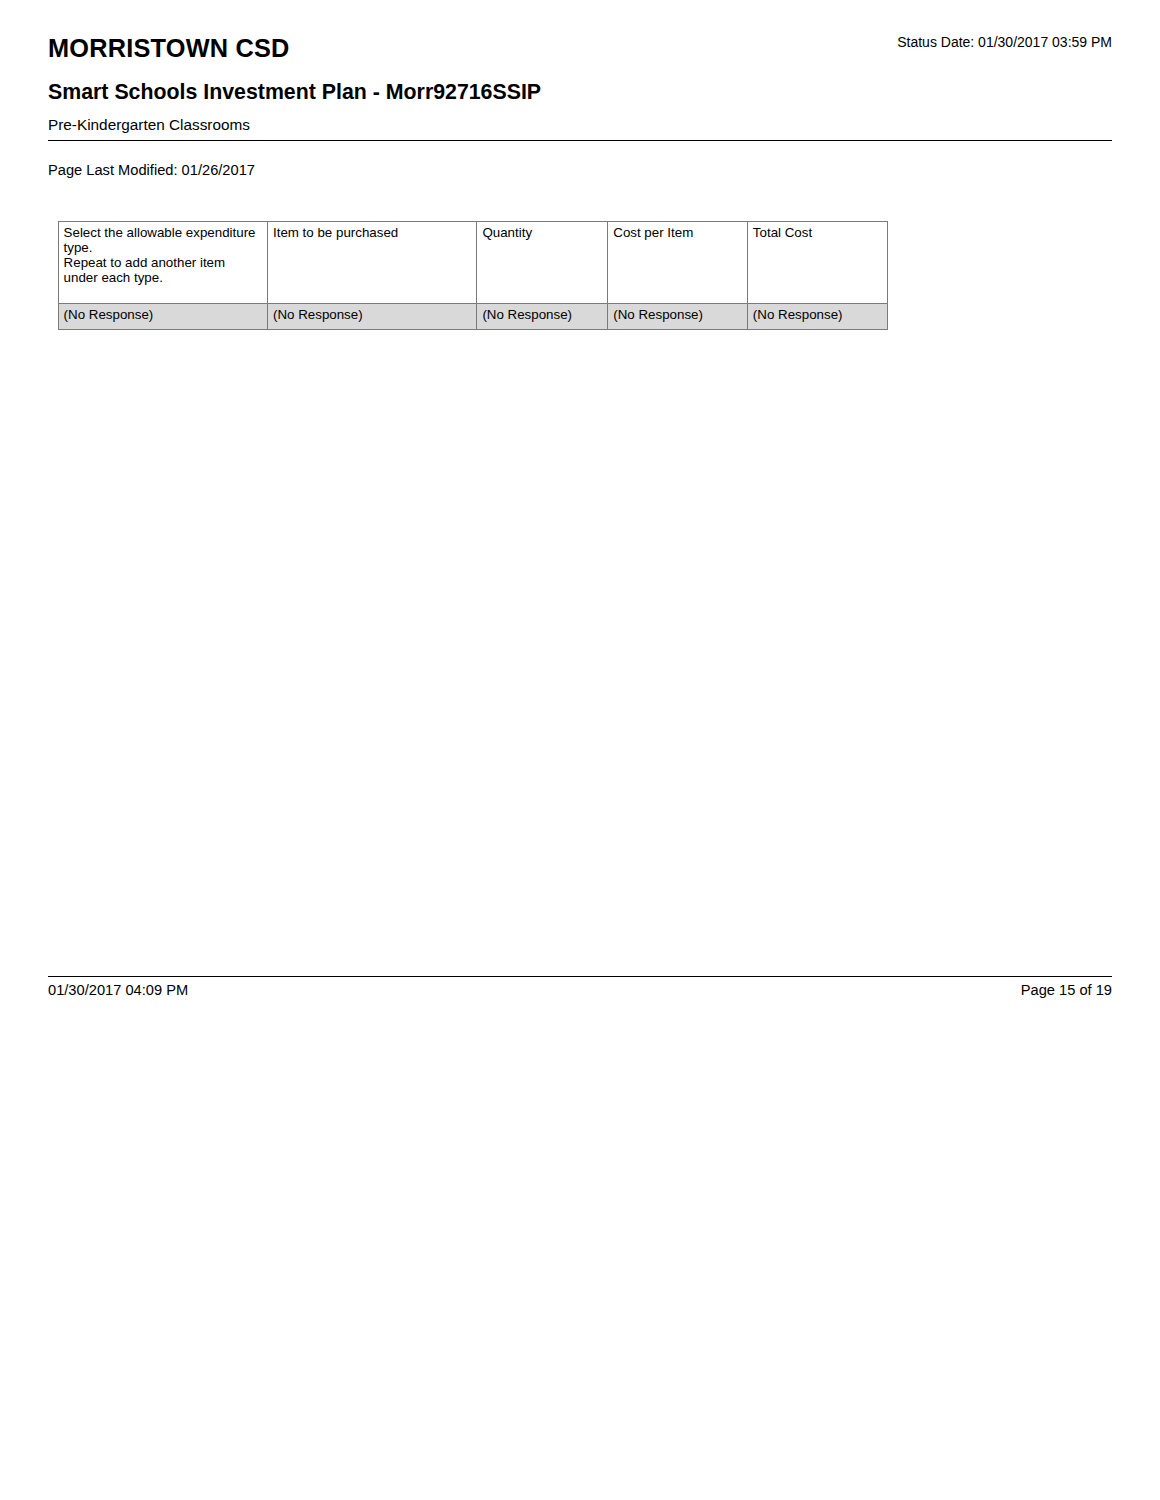Status Date: 01/30/2017 03:59 PM
MORRISTOWN CSD
Smart Schools Investment Plan - Morr92716SSIP
Pre-Kindergarten Classrooms
Page Last Modified: 01/26/2017
| Select the allowable expenditure type. Repeat to add another item under each type. | Item to be purchased | Quantity | Cost per Item | Total Cost |
| --- | --- | --- | --- | --- |
| (No Response) | (No Response) | (No Response) | (No Response) | (No Response) |
01/30/2017 04:09 PM Page 15 of 19